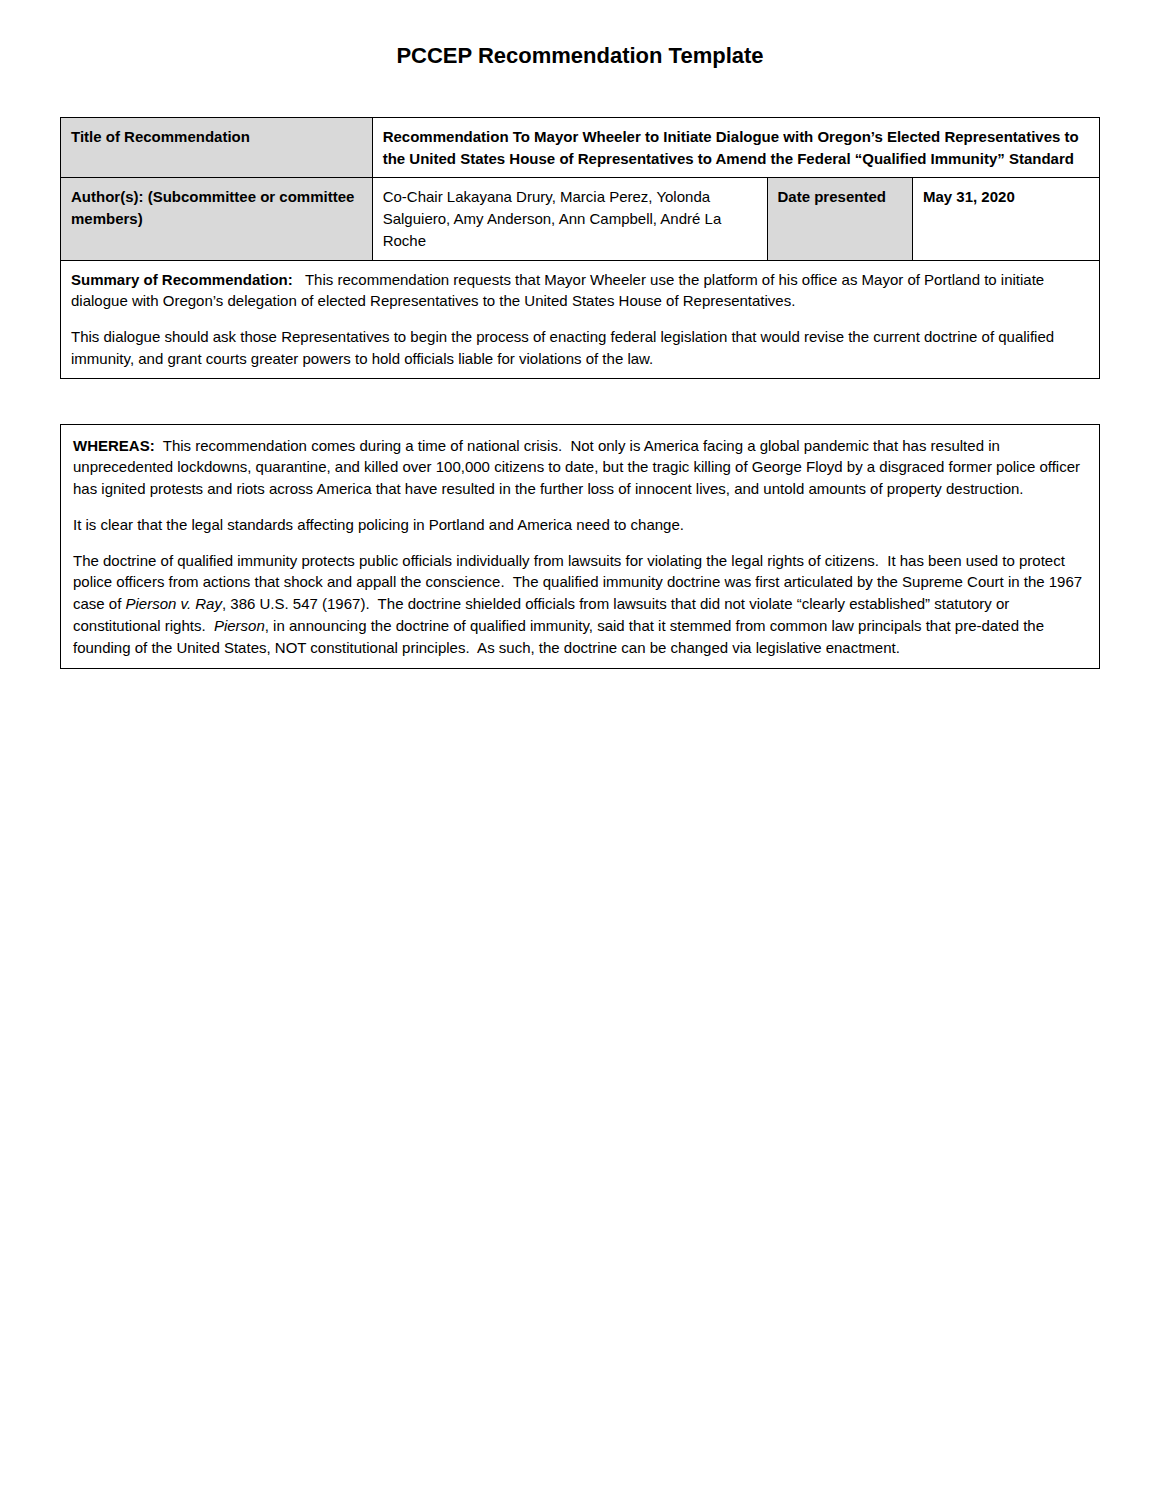PCCEP Recommendation Template
| Title of Recommendation | Recommendation To Mayor Wheeler to Initiate Dialogue with Oregon’s Elected Representatives to the United States House of Representatives to Amend the Federal “Qualified Immunity” Standard |
| Author(s): (Subcommittee or committee members) | Co-Chair Lakayana Drury, Marcia Perez, Yolonda Salguiero, Amy Anderson, Ann Campbell, André La Roche | Date presented | May 31, 2020 |
| Summary of Recommendation: This recommendation requests that Mayor Wheeler use the platform of his office as Mayor of Portland to initiate dialogue with Oregon’s delegation of elected Representatives to the United States House of Representatives. This dialogue should ask those Representatives to begin the process of enacting federal legislation that would revise the current doctrine of qualified immunity, and grant courts greater powers to hold officials liable for violations of the law. |
| WHEREAS: This recommendation comes during a time of national crisis. Not only is America facing a global pandemic that has resulted in unprecedented lockdowns, quarantine, and killed over 100,000 citizens to date, but the tragic killing of George Floyd by a disgraced former police officer has ignited protests and riots across America that have resulted in the further loss of innocent lives, and untold amounts of property destruction. It is clear that the legal standards affecting policing in Portland and America need to change. The doctrine of qualified immunity protects public officials individually from lawsuits for violating the legal rights of citizens. It has been used to protect police officers from actions that shock and appall the conscience. The qualified immunity doctrine was first articulated by the Supreme Court in the 1967 case of Pierson v. Ray , 386 U.S. 547 (1967). The doctrine shielded officials from lawsuits that did not violate “clearly established” statutory or constitutional rights. Pierson , in announcing the doctrine of qualified immunity, said that it stemmed from common law principals that pre-dated the founding of the United States, NOT constitutional principles. As such, the doctrine can be changed via legislative enactment. |